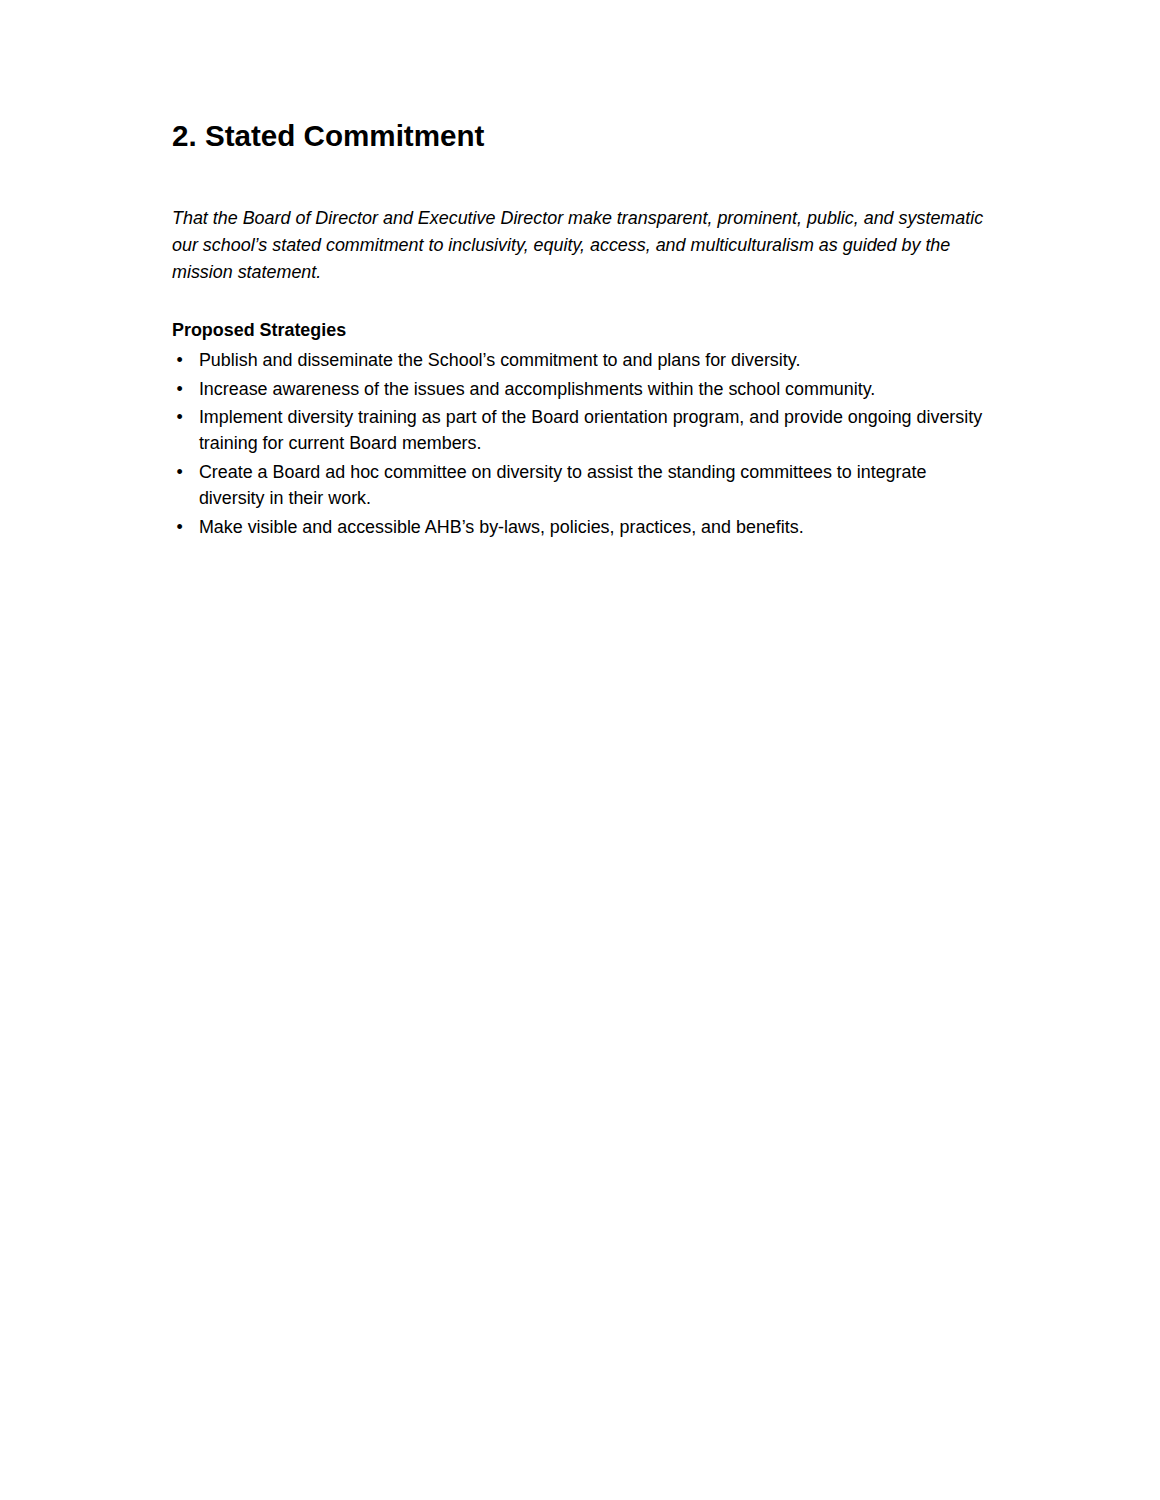2. Stated Commitment
That the Board of Director and Executive Director make transparent, prominent, public, and systematic our school’s stated commitment to inclusivity, equity, access, and multiculturalism as guided by the mission statement.
Proposed Strategies
Publish and disseminate the School’s commitment to and plans for diversity.
Increase awareness of the issues and accomplishments within the school community.
Implement diversity training as part of the Board orientation program, and provide ongoing diversity training for current Board members.
Create a Board ad hoc committee on diversity to assist the standing committees to integrate diversity in their work.
Make visible and accessible AHB’s by-laws, policies, practices, and benefits.